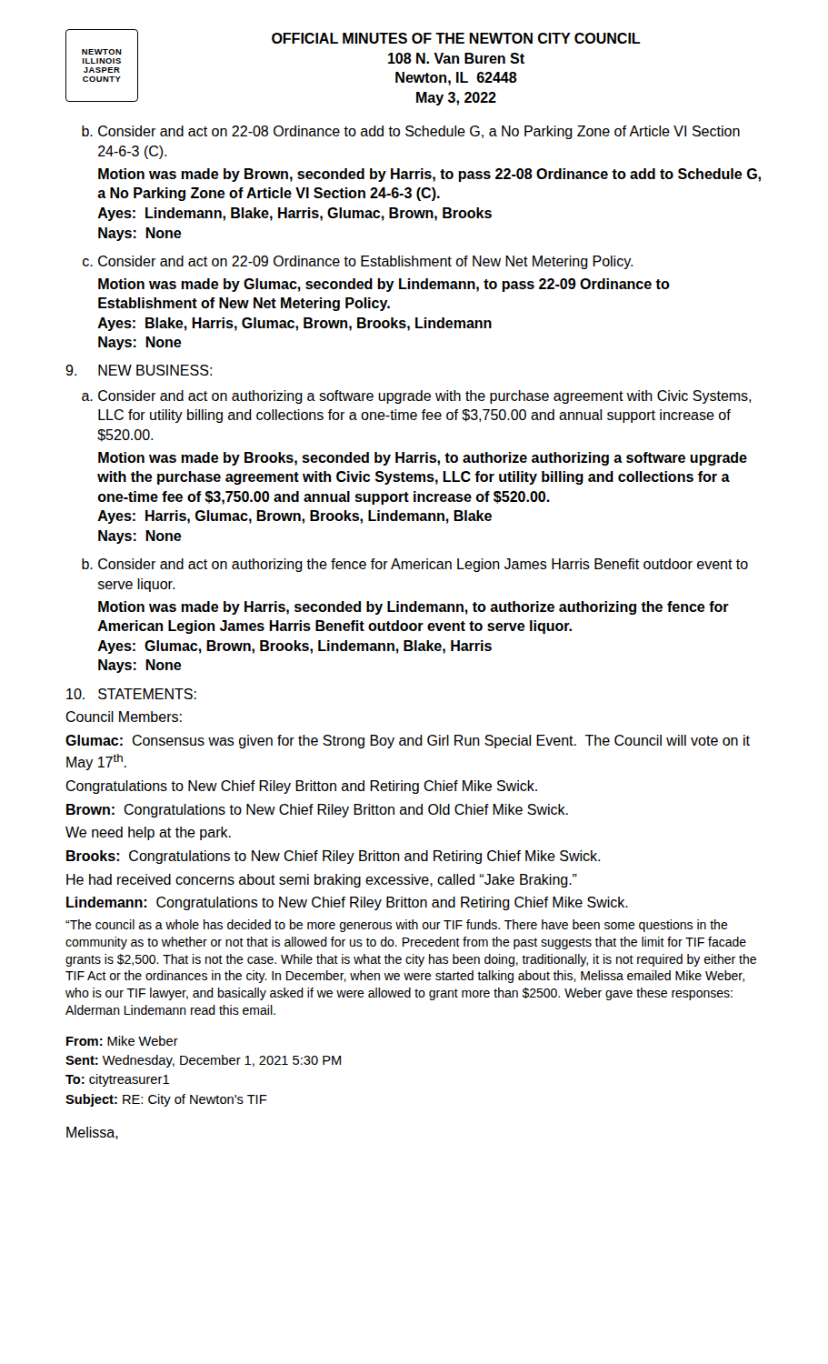NEWTON
ILLINOIS
JASPER COUNTY
Official Minutes of the Newton City Council
108 N. Van Buren St
Newton, IL 62448
May 3, 2022
Consider and act on 22-08 Ordinance to add to Schedule G, a No Parking Zone of Article VI Section 24-6-3 (C).
Motion was made by Brown, seconded by Harris, to pass 22-08 Ordinance to add to Schedule G, a No Parking Zone of Article VI Section 24-6-3 (C).
Ayes: Lindemann, Blake, Harris, Glumac, Brown, Brooks
Nays: None
Consider and act on 22-09 Ordinance to Establishment of New Net Metering Policy.
Motion was made by Glumac, seconded by Lindemann, to pass 22-09 Ordinance to Establishment of New Net Metering Policy.
Ayes: Blake, Harris, Glumac, Brown, Brooks, Lindemann
Nays: None
9. NEW BUSINESS:
Consider and act on authorizing a software upgrade with the purchase agreement with Civic Systems, LLC for utility billing and collections for a one-time fee of $3,750.00 and annual support increase of $520.00.
Motion was made by Brooks, seconded by Harris, to authorize authorizing a software upgrade with the purchase agreement with Civic Systems, LLC for utility billing and collections for a one-time fee of $3,750.00 and annual support increase of $520.00.
Ayes: Harris, Glumac, Brown, Brooks, Lindemann, Blake
Nays: None
Consider and act on authorizing the fence for American Legion James Harris Benefit outdoor event to serve liquor.
Motion was made by Harris, seconded by Lindemann, to authorize authorizing the fence for American Legion James Harris Benefit outdoor event to serve liquor.
Ayes: Glumac, Brown, Brooks, Lindemann, Blake, Harris
Nays: None
10. STATEMENTS:
Council Members:
Glumac: Consensus was given for the Strong Boy and Girl Run Special Event. The Council will vote on it May 17th.
Congratulations to New Chief Riley Britton and Retiring Chief Mike Swick.
Brown: Congratulations to New Chief Riley Britton and Old Chief Mike Swick.
We need help at the park.
Brooks: Congratulations to New Chief Riley Britton and Retiring Chief Mike Swick.
He had received concerns about semi braking excessive, called “Jake Braking.”
Lindemann: Congratulations to New Chief Riley Britton and Retiring Chief Mike Swick.
“The council as a whole has decided to be more generous with our TIF funds. There have been some questions in the community as to whether or not that is allowed for us to do. Precedent from the past suggests that the limit for TIF facade grants is $2,500. That is not the case. While that is what the city has been doing, traditionally, it is not required by either the TIF Act or the ordinances in the city. In December, when we were started talking about this, Melissa emailed Mike Weber, who is our TIF lawyer, and basically asked if we were allowed to grant more than $2500. Weber gave these responses: Alderman Lindemann read this email.
From: Mike Weber
Sent: Wednesday, December 1, 2021 5:30 PM
To: citytreasurer1
Subject: RE: City of Newton's TIF
Melissa,